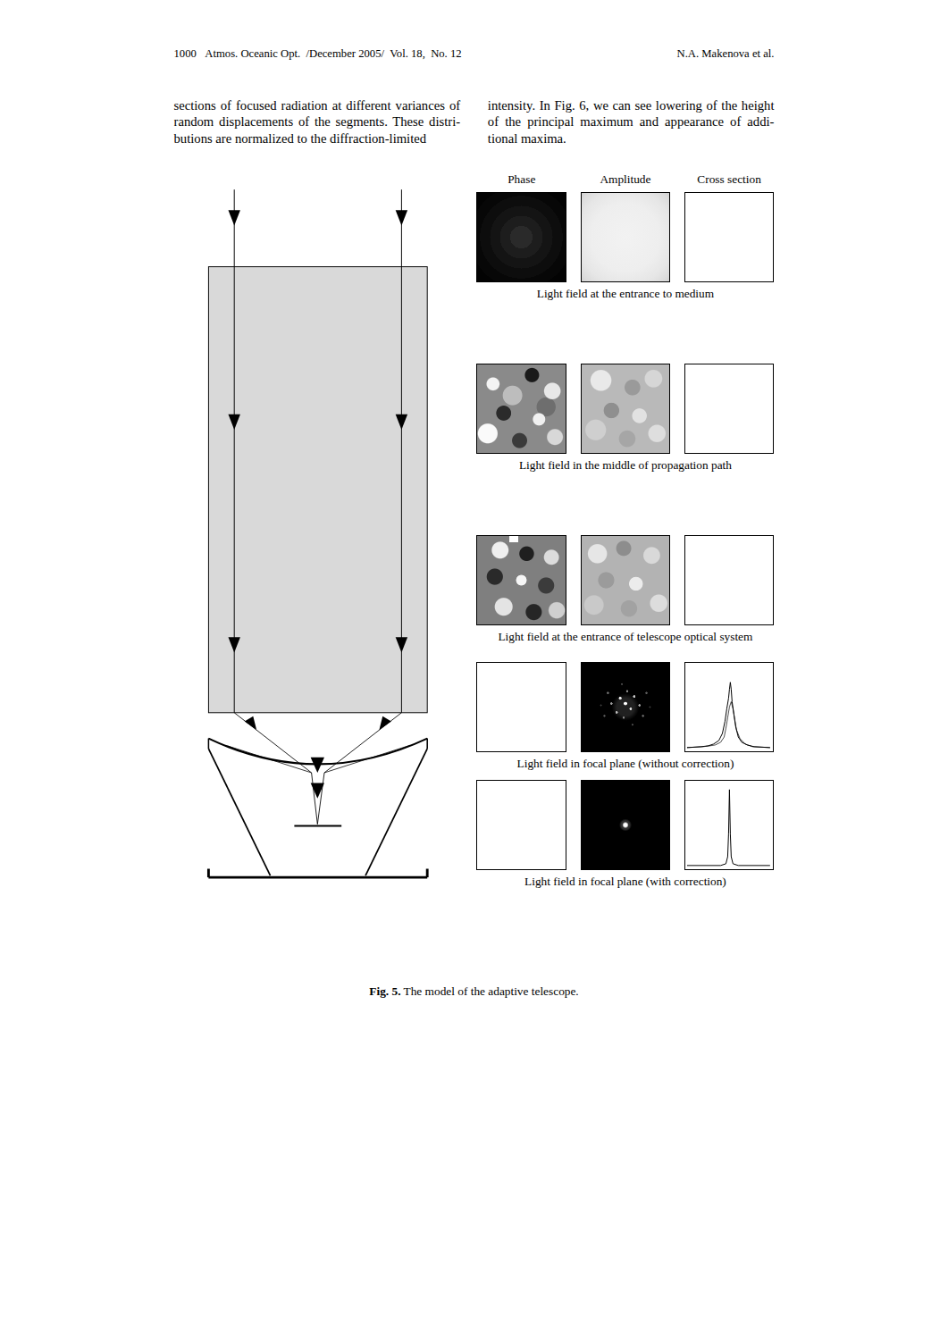1000 Atmos. Oceanic Opt. /December 2005/ Vol. 18, No. 12
N.A. Makenova et al.
sections of focused radiation at different variances of random displacements of the segments. These distributions are normalized to the diffraction-limited
intensity. In Fig. 6, we can see lowering of the height of the principal maximum and appearance of additional maxima.
Phase
Amplitude
Cross section
Light field at the entrance to medium
Light field in the middle of propagation path
Light field at the entrance of telescope optical system
Light field in focal plane (without correction)
Light field in focal plane (with correction)
Fig. 5. The model of the adaptive telescope.